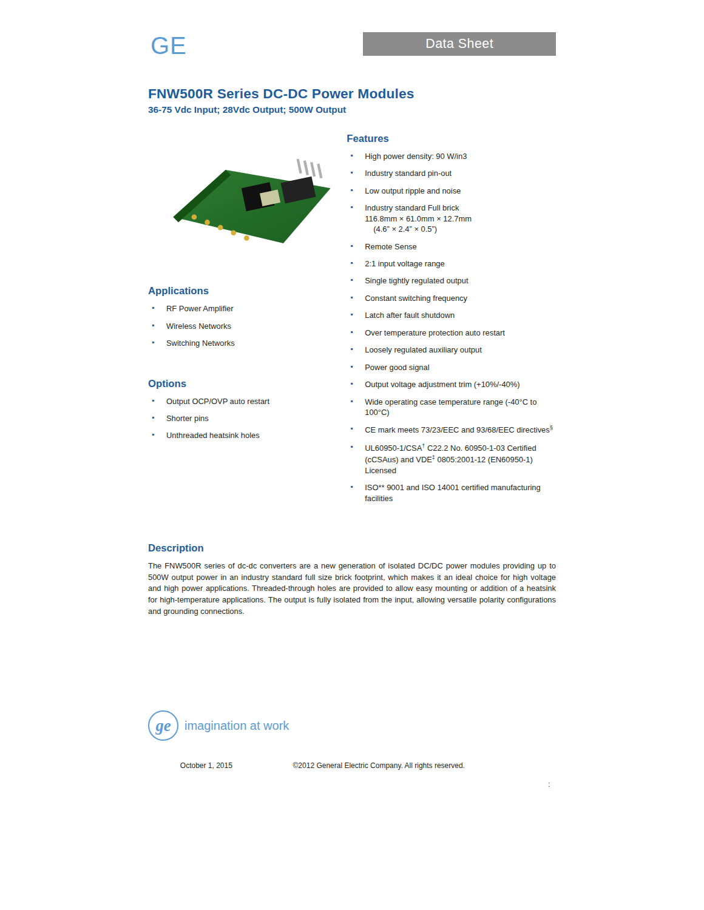GE
Data Sheet
FNW500R Series DC-DC Power Modules
36-75 Vdc Input; 28Vdc Output; 500W Output
Applications
RF Power Amplifier
Wireless Networks
Switching Networks
Options
Output OCP/OVP auto restart
Shorter pins
Unthreaded heatsink holes
Features
High power density: 90 W/in3
Industry standard pin-out
Low output ripple and noise
Industry standard Full brick 116.8mm × 61.0mm × 12.7mm (4.6” × 2.4” × 0.5”)
Remote Sense
2:1 input voltage range
Single tightly regulated output
Constant switching frequency
Latch after fault shutdown
Over temperature protection auto restart
Loosely regulated auxiliary output
Power good signal
Output voltage adjustment trim (+10%/-40%)
Wide operating case temperature range (-40°C to 100°C)
CE mark meets 73/23/EEC and 93/68/EEC directives§
UL60950-1/CSA† C22.2 No. 60950-1-03 Certified (cCSAus) and VDE‡ 0805:2001-12 (EN60950-1) Licensed
ISO** 9001 and ISO 14001 certified manufacturing facilities
Description
The FNW500R series of dc-dc converters are a new generation of isolated DC/DC power modules providing up to 500W output power in an industry standard full size brick footprint, which makes it an ideal choice for high voltage and high power applications. Threaded-through holes are provided to allow easy mounting or addition of a heatsink for high-temperature applications. The output is fully isolated from the input, allowing versatile polarity configurations and grounding connections.
ge
imagination at work
October 1, 2015 ©2012 General Electric Company. All rights reserved.
: